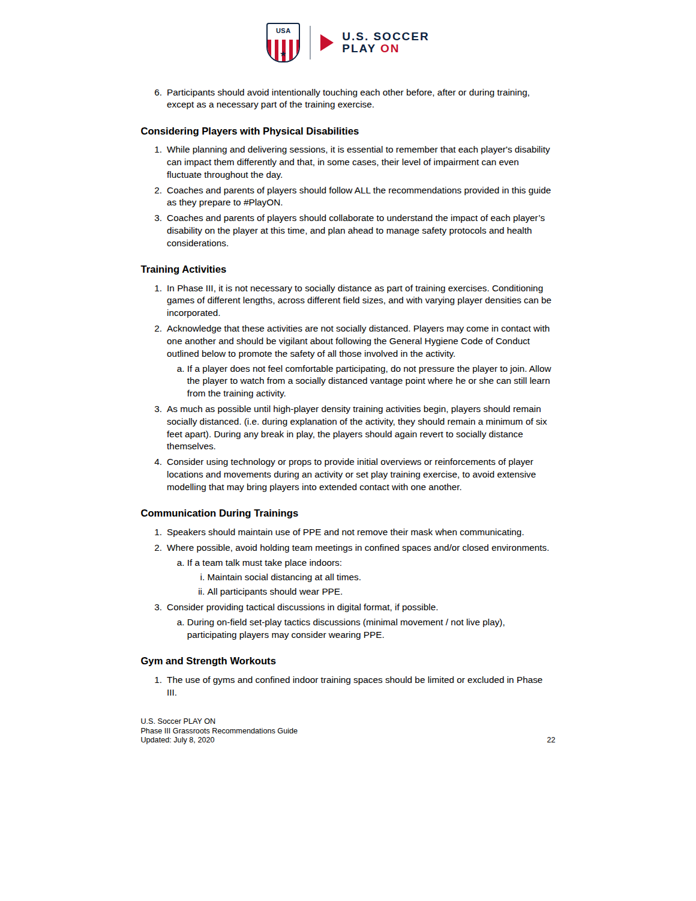USA ★ U.S. SOCCER
PLAY ON
Participants should avoid intentionally touching each other before, after or during training, except as a necessary part of the training exercise.
Considering Players with Physical Disabilities
While planning and delivering sessions, it is essential to remember that each player's disability can impact them differently and that, in some cases, their level of impairment can even fluctuate throughout the day.
Coaches and parents of players should follow ALL the recommendations provided in this guide as they prepare to #PlayON.
Coaches and parents of players should collaborate to understand the impact of each player’s disability on the player at this time, and plan ahead to manage safety protocols and health considerations.
Training Activities
In Phase III, it is not necessary to socially distance as part of training exercises. Conditioning games of different lengths, across different field sizes, and with varying player densities can be incorporated.
Acknowledge that these activities are not socially distanced. Players may come in contact with one another and should be vigilant about following the General Hygiene Code of Conduct outlined below to promote the safety of all those involved in the activity.
If a player does not feel comfortable participating, do not pressure the player to join. Allow the player to watch from a socially distanced vantage point where he or she can still learn from the training activity.
As much as possible until high-player density training activities begin, players should remain socially distanced. (i.e. during explanation of the activity, they should remain a minimum of six feet apart). During any break in play, the players should again revert to socially distance themselves.
Consider using technology or props to provide initial overviews or reinforcements of player locations and movements during an activity or set play training exercise, to avoid extensive modelling that may bring players into extended contact with one another.
Communication During Trainings
Speakers should maintain use of PPE and not remove their mask when communicating.
Where possible, avoid holding team meetings in confined spaces and/or closed environments.
If a team talk must take place indoors:
Maintain social distancing at all times.
All participants should wear PPE.
Consider providing tactical discussions in digital format, if possible.
During on-field set-play tactics discussions (minimal movement / not live play), participating players may consider wearing PPE.
Gym and Strength Workouts
The use of gyms and confined indoor training spaces should be limited or excluded in Phase III.
U.S. Soccer PLAY ON
Phase III Grassroots Recommendations Guide
Updated: July 8, 2020 22